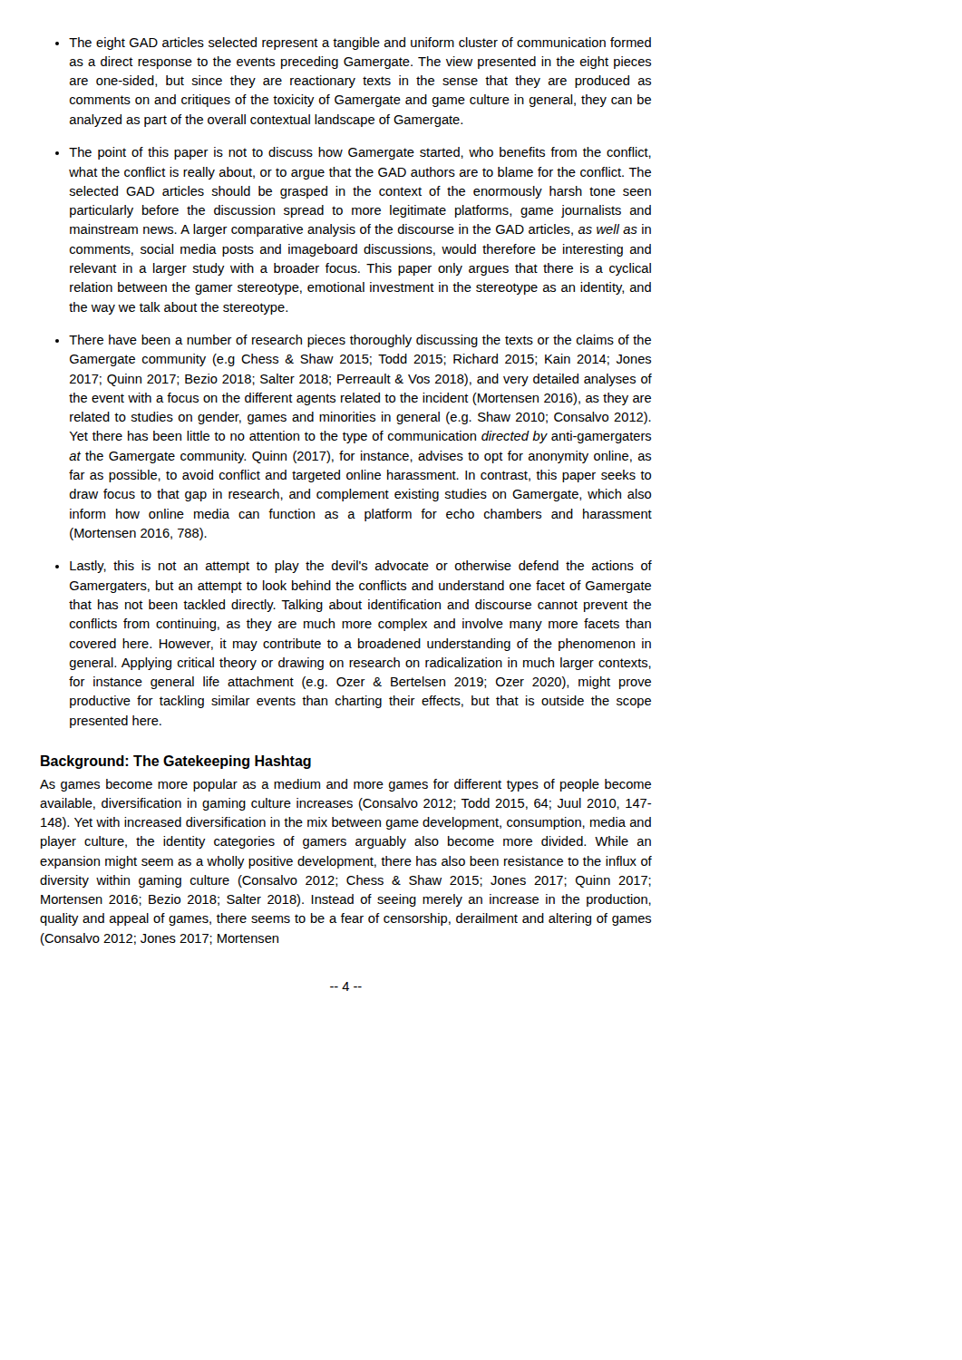The eight GAD articles selected represent a tangible and uniform cluster of communication formed as a direct response to the events preceding Gamergate. The view presented in the eight pieces are one-sided, but since they are reactionary texts in the sense that they are produced as comments on and critiques of the toxicity of Gamergate and game culture in general, they can be analyzed as part of the overall contextual landscape of Gamergate.
The point of this paper is not to discuss how Gamergate started, who benefits from the conflict, what the conflict is really about, or to argue that the GAD authors are to blame for the conflict. The selected GAD articles should be grasped in the context of the enormously harsh tone seen particularly before the discussion spread to more legitimate platforms, game journalists and mainstream news. A larger comparative analysis of the discourse in the GAD articles, as well as in comments, social media posts and imageboard discussions, would therefore be interesting and relevant in a larger study with a broader focus. This paper only argues that there is a cyclical relation between the gamer stereotype, emotional investment in the stereotype as an identity, and the way we talk about the stereotype.
There have been a number of research pieces thoroughly discussing the texts or the claims of the Gamergate community (e.g Chess & Shaw 2015; Todd 2015; Richard 2015; Kain 2014; Jones 2017; Quinn 2017; Bezio 2018; Salter 2018; Perreault & Vos 2018), and very detailed analyses of the event with a focus on the different agents related to the incident (Mortensen 2016), as they are related to studies on gender, games and minorities in general (e.g. Shaw 2010; Consalvo 2012). Yet there has been little to no attention to the type of communication directed by anti-gamergaters at the Gamergate community. Quinn (2017), for instance, advises to opt for anonymity online, as far as possible, to avoid conflict and targeted online harassment. In contrast, this paper seeks to draw focus to that gap in research, and complement existing studies on Gamergate, which also inform how online media can function as a platform for echo chambers and harassment (Mortensen 2016, 788).
Lastly, this is not an attempt to play the devil's advocate or otherwise defend the actions of Gamergaters, but an attempt to look behind the conflicts and understand one facet of Gamergate that has not been tackled directly. Talking about identification and discourse cannot prevent the conflicts from continuing, as they are much more complex and involve many more facets than covered here. However, it may contribute to a broadened understanding of the phenomenon in general. Applying critical theory or drawing on research on radicalization in much larger contexts, for instance general life attachment (e.g. Ozer & Bertelsen 2019; Ozer 2020), might prove productive for tackling similar events than charting their effects, but that is outside the scope presented here.
Background: The Gatekeeping Hashtag
As games become more popular as a medium and more games for different types of people become available, diversification in gaming culture increases (Consalvo 2012; Todd 2015, 64; Juul 2010, 147-148). Yet with increased diversification in the mix between game development, consumption, media and player culture, the identity categories of gamers arguably also become more divided. While an expansion might seem as a wholly positive development, there has also been resistance to the influx of diversity within gaming culture (Consalvo 2012; Chess & Shaw 2015; Jones 2017; Quinn 2017; Mortensen 2016; Bezio 2018; Salter 2018). Instead of seeing merely an increase in the production, quality and appeal of games, there seems to be a fear of censorship, derailment and altering of games (Consalvo 2012; Jones 2017; Mortensen
-- 4 --